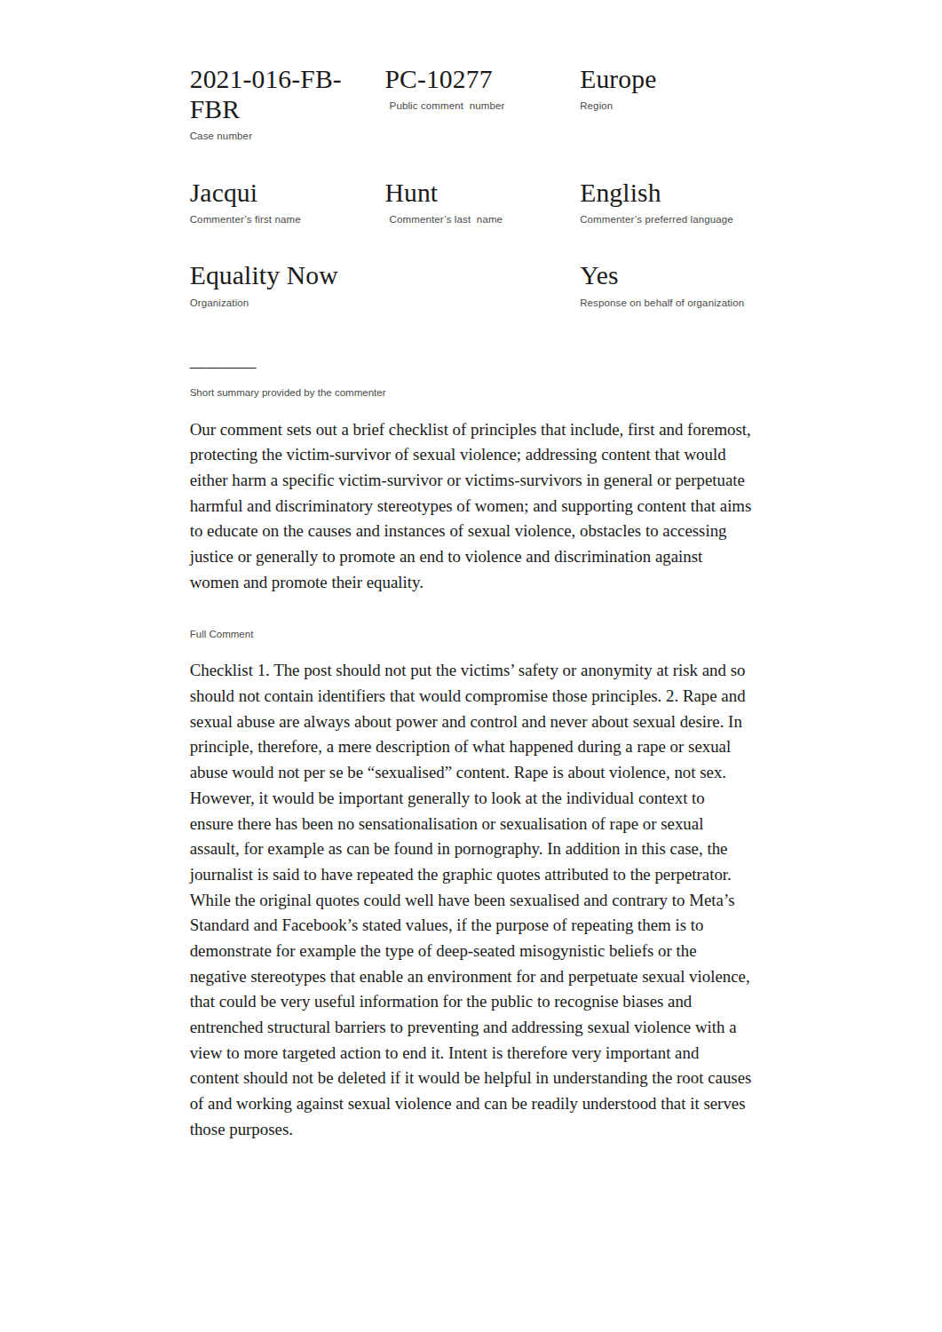2021-016-FB-FBR
Case number
PC-10277
Public comment number
Europe
Region
Jacqui
Commenter’s first name
Hunt
Commenter’s last name
English
Commenter’s preferred language
Equality Now
Organization
Yes
Response on behalf of organization
————
Short summary provided by the commenter
Our comment sets out a brief checklist of principles that include, first and foremost, protecting the victim-survivor of sexual violence; addressing content that would either harm a specific victim-survivor or victims-survivors in general or perpetuate harmful and discriminatory stereotypes of women; and supporting content that aims to educate on the causes and instances of sexual violence, obstacles to accessing justice or generally to promote an end to violence and discrimination against women and promote their equality.
Full Comment
Checklist 1. The post should not put the victims’ safety or anonymity at risk and so should not contain identifiers that would compromise those principles. 2. Rape and sexual abuse are always about power and control and never about sexual desire. In principle, therefore, a mere description of what happened during a rape or sexual abuse would not per se be “sexualised” content. Rape is about violence, not sex. However, it would be important generally to look at the individual context to ensure there has been no sensationalisation or sexualisation of rape or sexual assault, for example as can be found in pornography. In addition in this case, the journalist is said to have repeated the graphic quotes attributed to the perpetrator. While the original quotes could well have been sexualised and contrary to Meta’s Standard and Facebook’s stated values, if the purpose of repeating them is to demonstrate for example the type of deep-seated misogynistic beliefs or the negative stereotypes that enable an environment for and perpetuate sexual violence, that could be very useful information for the public to recognise biases and entrenched structural barriers to preventing and addressing sexual violence with a view to more targeted action to end it. Intent is therefore very important and content should not be deleted if it would be helpful in understanding the root causes of and working against sexual violence and can be readily understood that it serves those purposes.